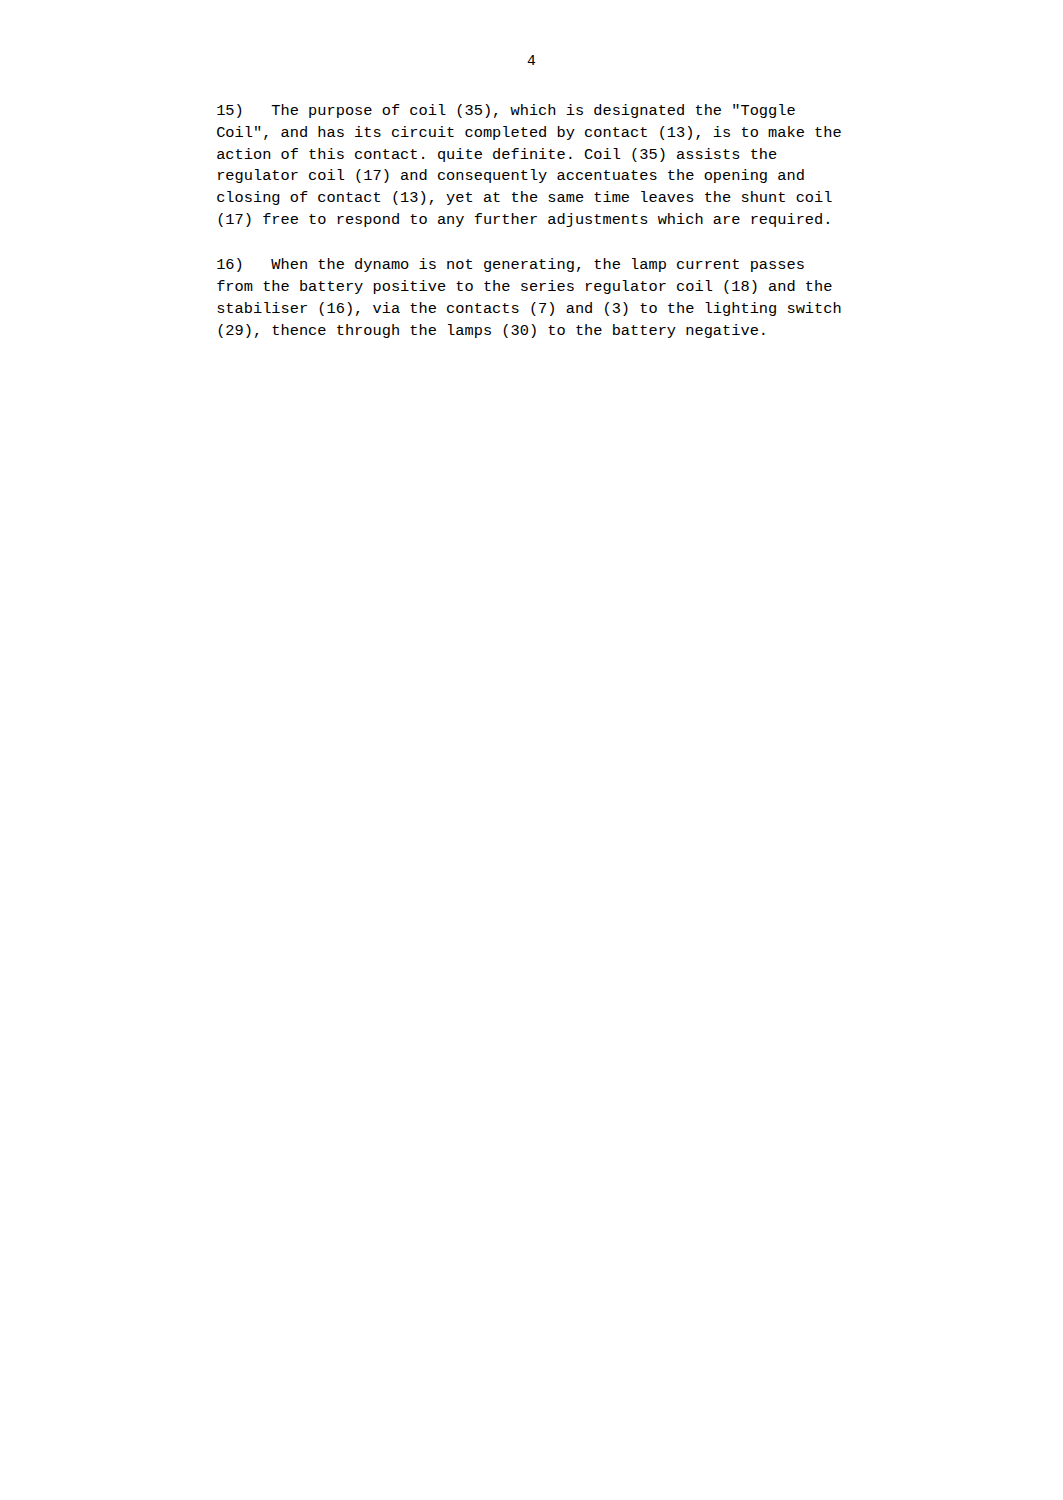4
15) The purpose of coil (35), which is designated the "Toggle Coil", and has its circuit completed by contact (13), is to make the action of this contact. quite definite. Coil (35) assists the regulator coil (17) and consequently accentuates the opening and closing of contact (13), yet at the same time leaves the shunt coil (17) free to respond to any further adjustments which are required.
16) When the dynamo is not generating, the lamp current passes from the battery positive to the series regulator coil (18) and the stabiliser (16), via the contacts (7) and (3) to the lighting switch (29), thence through the lamps (30) to the battery negative.